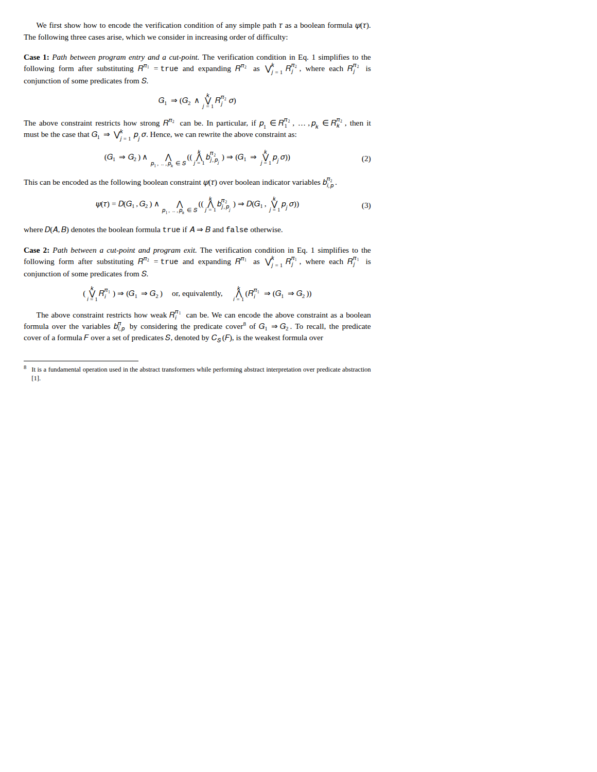We first show how to encode the verification condition of any simple path τ as a boolean formula ψ(τ). The following three cases arise, which we consider in increasing order of difficulty:
Case 1: Path between program entry and a cut-point. The verification condition in Eq. 1 simplifies to the following form after substituting Rπ1=true and expanding Rπ2 as ⋁j=1kRjπ2, where each Rjπ2 is conjunction of some predicates from S.
G1 ⇒ ( G2 ∧ ⋁j=1k Rjπ2 σ )
The above constraint restricts how strong Rπ2 can be. In particular, if p1∈R1π2,…,pk∈Rkπ2, then it must be the case that G1⇒⋁j=1kpjσ. Hence, we can rewrite the above constraint as:
(G1⇒G2) ∧ ⋀ p1,..,pk∈S ( ( ⋀j=1k bj,pjπ2 ) ⇒ ( G1 ⇒ ⋁j=1k pjσ ) ) (2)
This can be encoded as the following boolean constraint ψ(τ) over boolean indicator variables bi,pπ2.
ψ(τ) = D(G1,G2) ∧ ⋀ p1,..,pk∈S ( ( ⋀j=1k bj,pjπ2 ) ⇒ D(G1, ⋁j=1k pjσ) ) (3)
where D(A,B) denotes the boolean formula true if A⇒B and false otherwise.
Case 2: Path between a cut-point and program exit. The verification condition in Eq. 1 simplifies to the following form after substituting Rπ2=true and expanding Rπ1 as ⋁j=1kRjπ1, where each Rjπ1 is conjunction of some predicates from S.
( ⋁i=1k Riπ1 ) ⇒ (G1⇒G2) or, equivalently, ⋀i=1k ( Riπ1 ⇒ (G1⇒G2) )
The above constraint restricts how weak Riπ1 can be. We can encode the above constraint as a boolean formula over the variables bi,pπ by considering the predicate cover8 of G1⇒G2. To recall, the predicate cover of a formula F over a set of predicates S, denoted by CS(F), is the weakest formula over
8 It is a fundamental operation used in the abstract transformers while performing abstract interpretation over predicate abstraction [1].